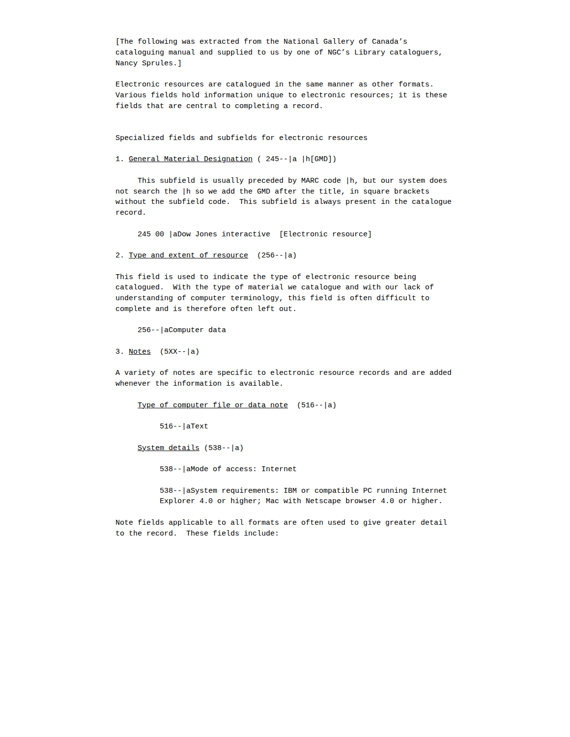[The following was extracted from the National Gallery of Canada’s cataloguing manual and supplied to us by one of NGC’s Library cataloguers, Nancy Sprules.]
Electronic resources are catalogued in the same manner as other formats. Various fields hold information unique to electronic resources; it is these fields that are central to completing a record.
Specialized fields and subfields for electronic resources
1. General Material Designation ( 245--|a |h[GMD])
This subfield is usually preceded by MARC code |h, but our system does not search the |h so we add the GMD after the title, in square brackets without the subfield code. This subfield is always present in the catalogue record.
245 00 |aDow Jones interactive [Electronic resource]
2. Type and extent of resource (256--|a)
This field is used to indicate the type of electronic resource being catalogued. With the type of material we catalogue and with our lack of understanding of computer terminology, this field is often difficult to complete and is therefore often left out.
256--|aComputer data
3. Notes (5XX--|a)
A variety of notes are specific to electronic resource records and are added whenever the information is available.
Type of computer file or data note (516--|a)
516--|aText
System details (538--|a)
538--|aMode of access: Internet
538--|aSystem requirements: IBM or compatible PC running Internet Explorer 4.0 or higher; Mac with Netscape browser 4.0 or higher.
Note fields applicable to all formats are often used to give greater detail to the record. These fields include: